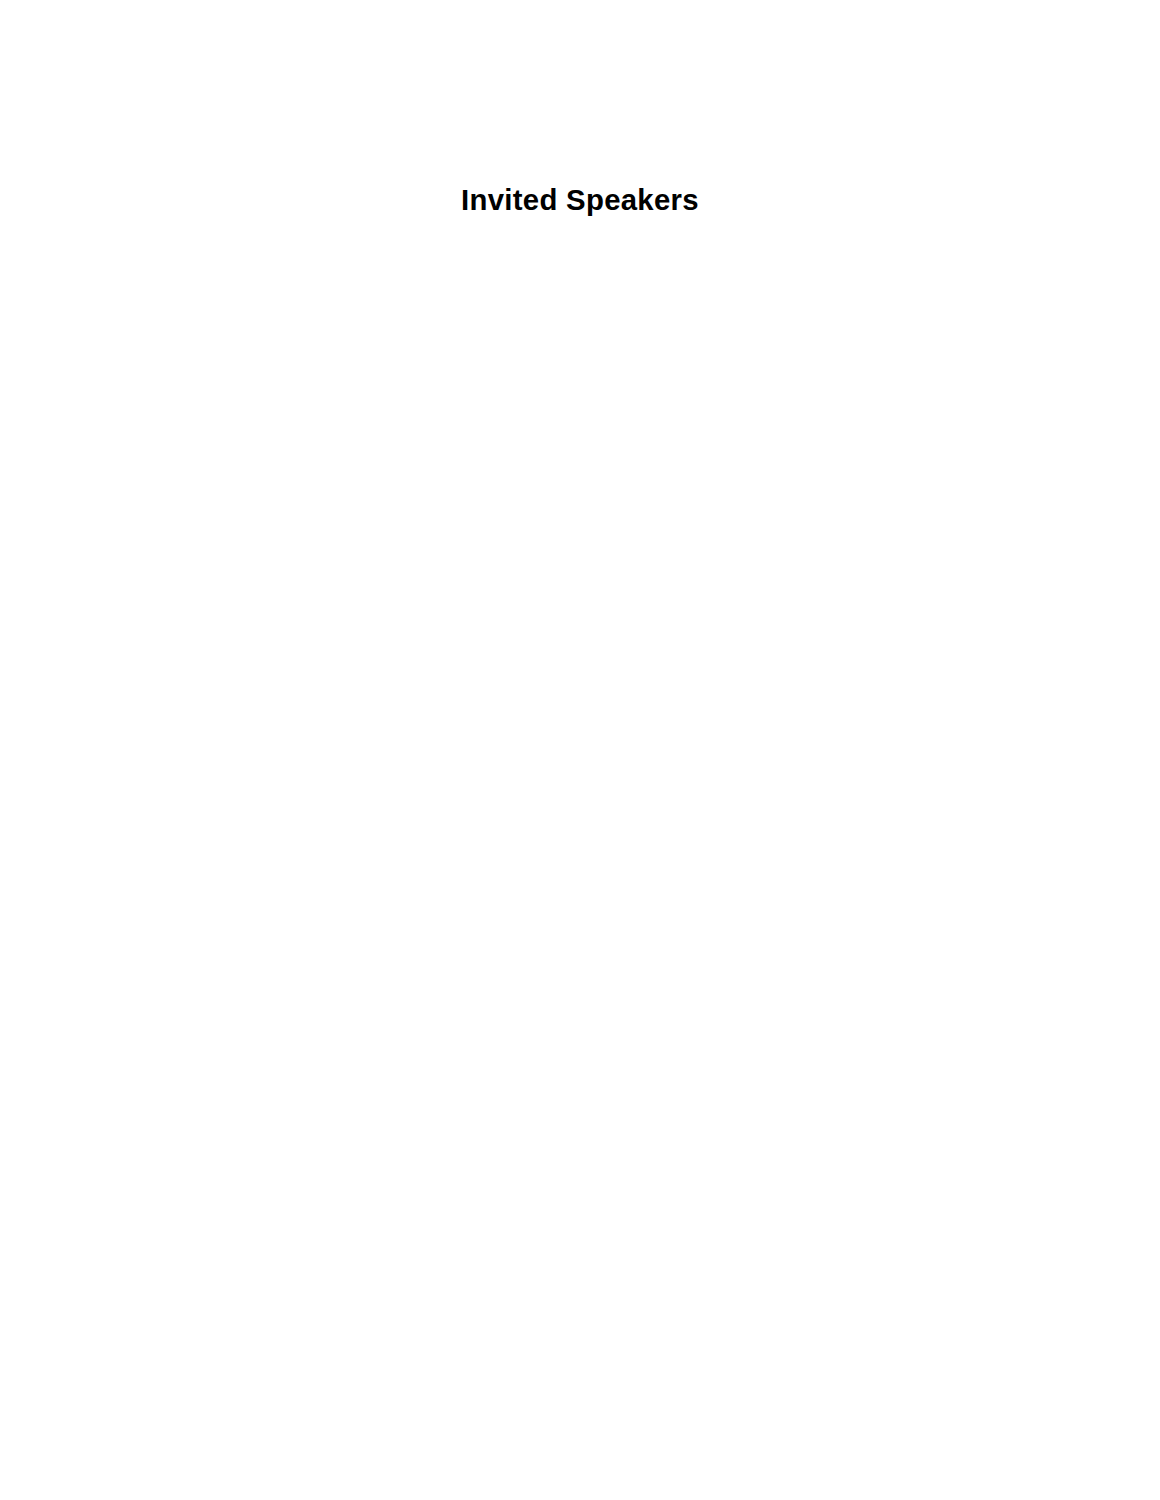Invited Speakers